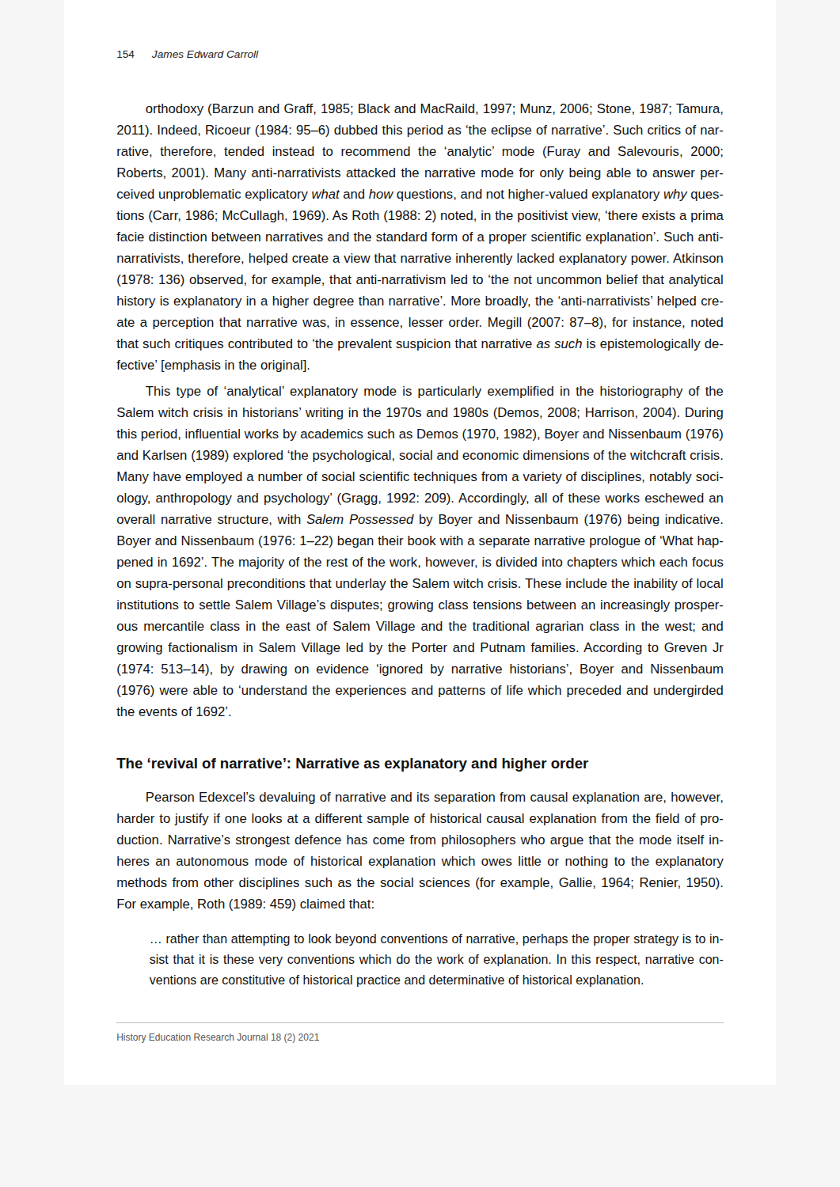154 James Edward Carroll
orthodoxy (Barzun and Graff, 1985; Black and MacRaild, 1997; Munz, 2006; Stone, 1987; Tamura, 2011). Indeed, Ricoeur (1984: 95–6) dubbed this period as ‘the eclipse of narrative’. Such critics of narrative, therefore, tended instead to recommend the ‘analytic’ mode (Furay and Salevouris, 2000; Roberts, 2001). Many anti-narrativists attacked the narrative mode for only being able to answer perceived unproblematic explicatory what and how questions, and not higher-valued explanatory why questions (Carr, 1986; McCullagh, 1969). As Roth (1988: 2) noted, in the positivist view, ‘there exists a prima facie distinction between narratives and the standard form of a proper scientific explanation’. Such anti-narrativists, therefore, helped create a view that narrative inherently lacked explanatory power. Atkinson (1978: 136) observed, for example, that anti-narrativism led to ‘the not uncommon belief that analytical history is explanatory in a higher degree than narrative’. More broadly, the ‘anti-narrativists’ helped create a perception that narrative was, in essence, lesser order. Megill (2007: 87–8), for instance, noted that such critiques contributed to ‘the prevalent suspicion that narrative as such is epistemologically defective’ [emphasis in the original].
This type of ‘analytical’ explanatory mode is particularly exemplified in the historiography of the Salem witch crisis in historians’ writing in the 1970s and 1980s (Demos, 2008; Harrison, 2004). During this period, influential works by academics such as Demos (1970, 1982), Boyer and Nissenbaum (1976) and Karlsen (1989) explored ‘the psychological, social and economic dimensions of the witchcraft crisis. Many have employed a number of social scientific techniques from a variety of disciplines, notably sociology, anthropology and psychology’ (Gragg, 1992: 209). Accordingly, all of these works eschewed an overall narrative structure, with Salem Possessed by Boyer and Nissenbaum (1976) being indicative. Boyer and Nissenbaum (1976: 1–22) began their book with a separate narrative prologue of ‘What happened in 1692’. The majority of the rest of the work, however, is divided into chapters which each focus on supra-personal preconditions that underlay the Salem witch crisis. These include the inability of local institutions to settle Salem Village’s disputes; growing class tensions between an increasingly prosperous mercantile class in the east of Salem Village and the traditional agrarian class in the west; and growing factionalism in Salem Village led by the Porter and Putnam families. According to Greven Jr (1974: 513–14), by drawing on evidence ‘ignored by narrative historians’, Boyer and Nissenbaum (1976) were able to ‘understand the experiences and patterns of life which preceded and undergirded the events of 1692’.
The ‘revival of narrative’: Narrative as explanatory and higher order
Pearson Edexcel’s devaluing of narrative and its separation from causal explanation are, however, harder to justify if one looks at a different sample of historical causal explanation from the field of production. Narrative’s strongest defence has come from philosophers who argue that the mode itself inheres an autonomous mode of historical explanation which owes little or nothing to the explanatory methods from other disciplines such as the social sciences (for example, Gallie, 1964; Renier, 1950). For example, Roth (1989: 459) claimed that:
… rather than attempting to look beyond conventions of narrative, perhaps the proper strategy is to insist that it is these very conventions which do the work of explanation. In this respect, narrative conventions are constitutive of historical practice and determinative of historical explanation.
History Education Research Journal 18 (2) 2021